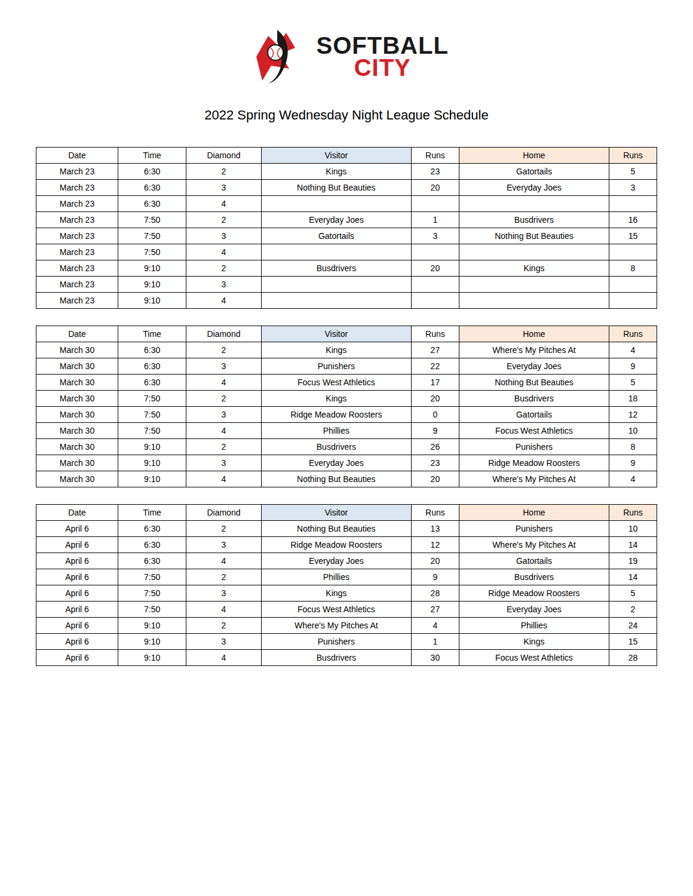SOFTBALL CITY
2022 Spring Wednesday Night League Schedule
| Date | Time | Diamond | Visitor | Runs | Home | Runs |
| --- | --- | --- | --- | --- | --- | --- |
| March 23 | 6:30 | 2 | Kings | 23 | Gatortails | 5 |
| March 23 | 6:30 | 3 | Nothing But Beauties | 20 | Everyday Joes | 3 |
| March 23 | 6:30 | 4 | | | | |
| March 23 | 7:50 | 2 | Everyday Joes | 1 | Busdrivers | 16 |
| March 23 | 7:50 | 3 | Gatortails | 3 | Nothing But Beauties | 15 |
| March 23 | 7:50 | 4 | | | | |
| March 23 | 9:10 | 2 | Busdrivers | 20 | Kings | 8 |
| March 23 | 9:10 | 3 | | | | |
| March 23 | 9:10 | 4 | | | | |
| Date | Time | Diamond | Visitor | Runs | Home | Runs |
| --- | --- | --- | --- | --- | --- | --- |
| March 30 | 6:30 | 2 | Kings | 27 | Where's My Pitches At | 4 |
| March 30 | 6:30 | 3 | Punishers | 22 | Everyday Joes | 9 |
| March 30 | 6:30 | 4 | Focus West Athletics | 17 | Nothing But Beauties | 5 |
| March 30 | 7:50 | 2 | Kings | 20 | Busdrivers | 18 |
| March 30 | 7:50 | 3 | Ridge Meadow Roosters | 0 | Gatortails | 12 |
| March 30 | 7:50 | 4 | Phillies | 9 | Focus West Athletics | 10 |
| March 30 | 9:10 | 2 | Busdrivers | 26 | Punishers | 8 |
| March 30 | 9:10 | 3 | Everyday Joes | 23 | Ridge Meadow Roosters | 9 |
| March 30 | 9:10 | 4 | Nothing But Beauties | 20 | Where's My Pitches At | 4 |
| Date | Time | Diamond | Visitor | Runs | Home | Runs |
| --- | --- | --- | --- | --- | --- | --- |
| April 6 | 6:30 | 2 | Nothing But Beauties | 13 | Punishers | 10 |
| April 6 | 6:30 | 3 | Ridge Meadow Roosters | 12 | Where's My Pitches At | 14 |
| April 6 | 6:30 | 4 | Everyday Joes | 20 | Gatortails | 19 |
| April 6 | 7:50 | 2 | Phillies | 9 | Busdrivers | 14 |
| April 6 | 7:50 | 3 | Kings | 28 | Ridge Meadow Roosters | 5 |
| April 6 | 7:50 | 4 | Focus West Athletics | 27 | Everyday Joes | 2 |
| April 6 | 9:10 | 2 | Where's My Pitches At | 4 | Phillies | 24 |
| April 6 | 9:10 | 3 | Punishers | 1 | Kings | 15 |
| April 6 | 9:10 | 4 | Busdrivers | 30 | Focus West Athletics | 28 |